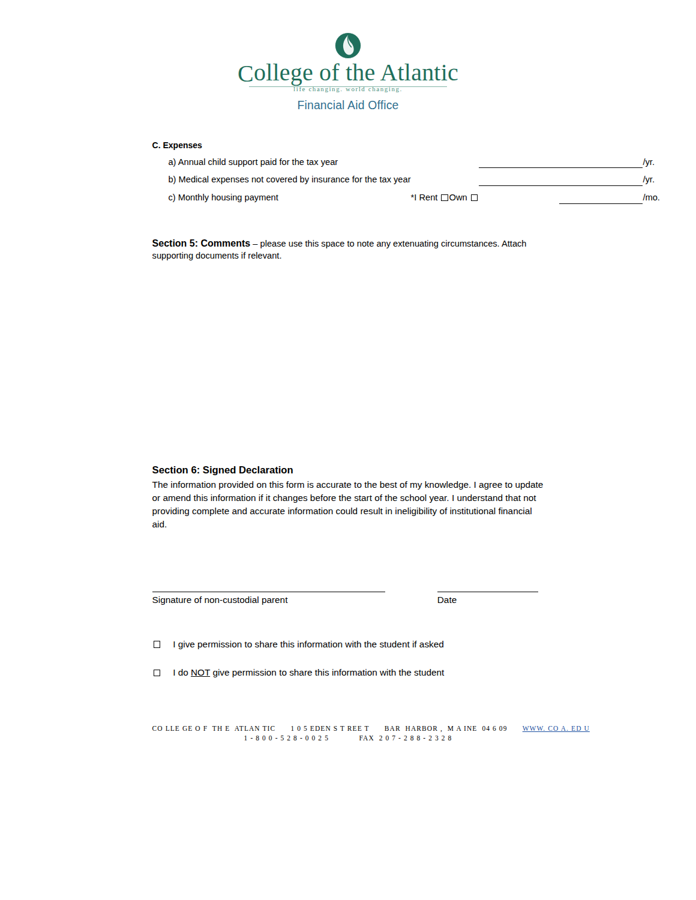College of the Atlantic
life changing. world changing.
Financial Aid Office
C. Expenses
| a) Annual child support paid for the tax year | | | | /yr. |
| b) Medical expenses not covered by insurance for the tax year | | | | /yr. |
| c) Monthly housing payment | *I Rent | Own | | /mo. |
Section 5: Comments – please use this space to note any extenuating circumstances. Attach supporting documents if relevant.
Section 6: Signed Declaration
The information provided on this form is accurate to the best of my knowledge. I agree to update or amend this information if it changes before the start of the school year. I understand that not providing complete and accurate information could result in ineligibility of institutional financial aid.
Signature of non-custodial parent
Date
I give permission to share this information with the student if asked
I do NOT give permission to share this information with the student
CO LLE GE O F TH E ATLAN TIC 1 0 5 EDEN S T REE T BAR HARBOR , M A INE 04 6 09 WWW. CO A. ED U
1 - 8 0 0 - 5 2 8 - 0 0 2 5 FAX 2 0 7 - 2 8 8 - 2 3 2 8